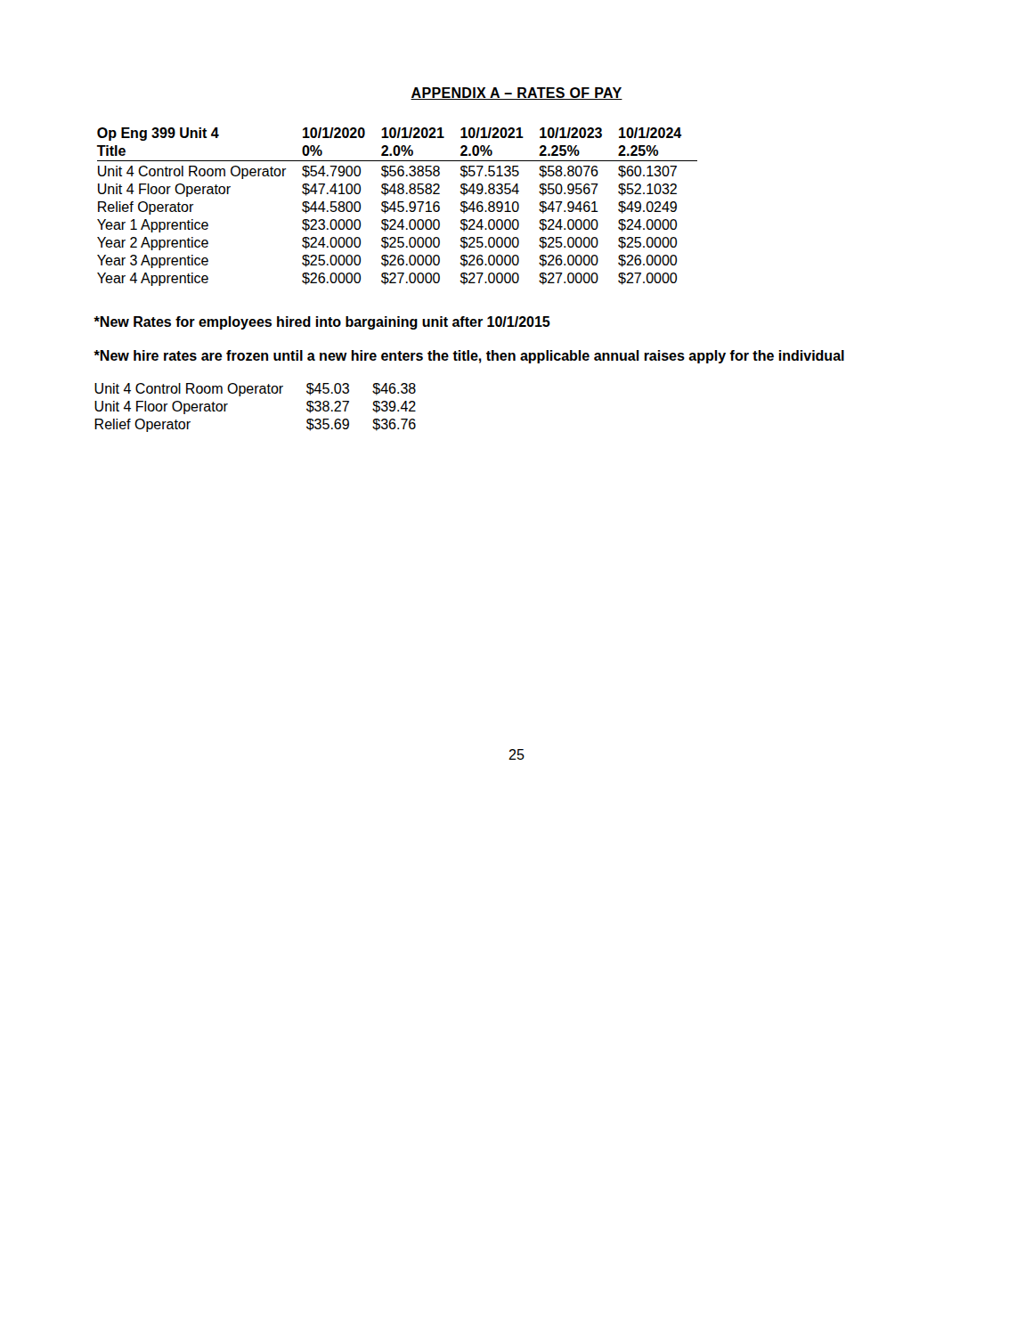APPENDIX A – RATES OF PAY
| Op Eng 399 Unit 4 | 10/1/2020 | 10/1/2021 | 10/1/2021 | 10/1/2023 | 10/1/2024 |
| --- | --- | --- | --- | --- | --- |
| Title | 0% | 2.0% | 2.0% | 2.25% | 2.25% |
| Unit 4 Control Room Operator | $54.7900 | $56.3858 | $57.5135 | $58.8076 | $60.1307 |
| Unit 4 Floor Operator | $47.4100 | $48.8582 | $49.8354 | $50.9567 | $52.1032 |
| Relief Operator | $44.5800 | $45.9716 | $46.8910 | $47.9461 | $49.0249 |
| Year 1 Apprentice | $23.0000 | $24.0000 | $24.0000 | $24.0000 | $24.0000 |
| Year 2 Apprentice | $24.0000 | $25.0000 | $25.0000 | $25.0000 | $25.0000 |
| Year 3 Apprentice | $25.0000 | $26.0000 | $26.0000 | $26.0000 | $26.0000 |
| Year 4 Apprentice | $26.0000 | $27.0000 | $27.0000 | $27.0000 | $27.0000 |
*New Rates for employees hired into bargaining unit after 10/1/2015
*New hire rates are frozen until a new hire enters the title, then applicable annual raises apply for the individual
| Unit 4 Control Room Operator | $45.03 | $46.38 |
| Unit 4 Floor Operator | $38.27 | $39.42 |
| Relief Operator | $35.69 | $36.76 |
25